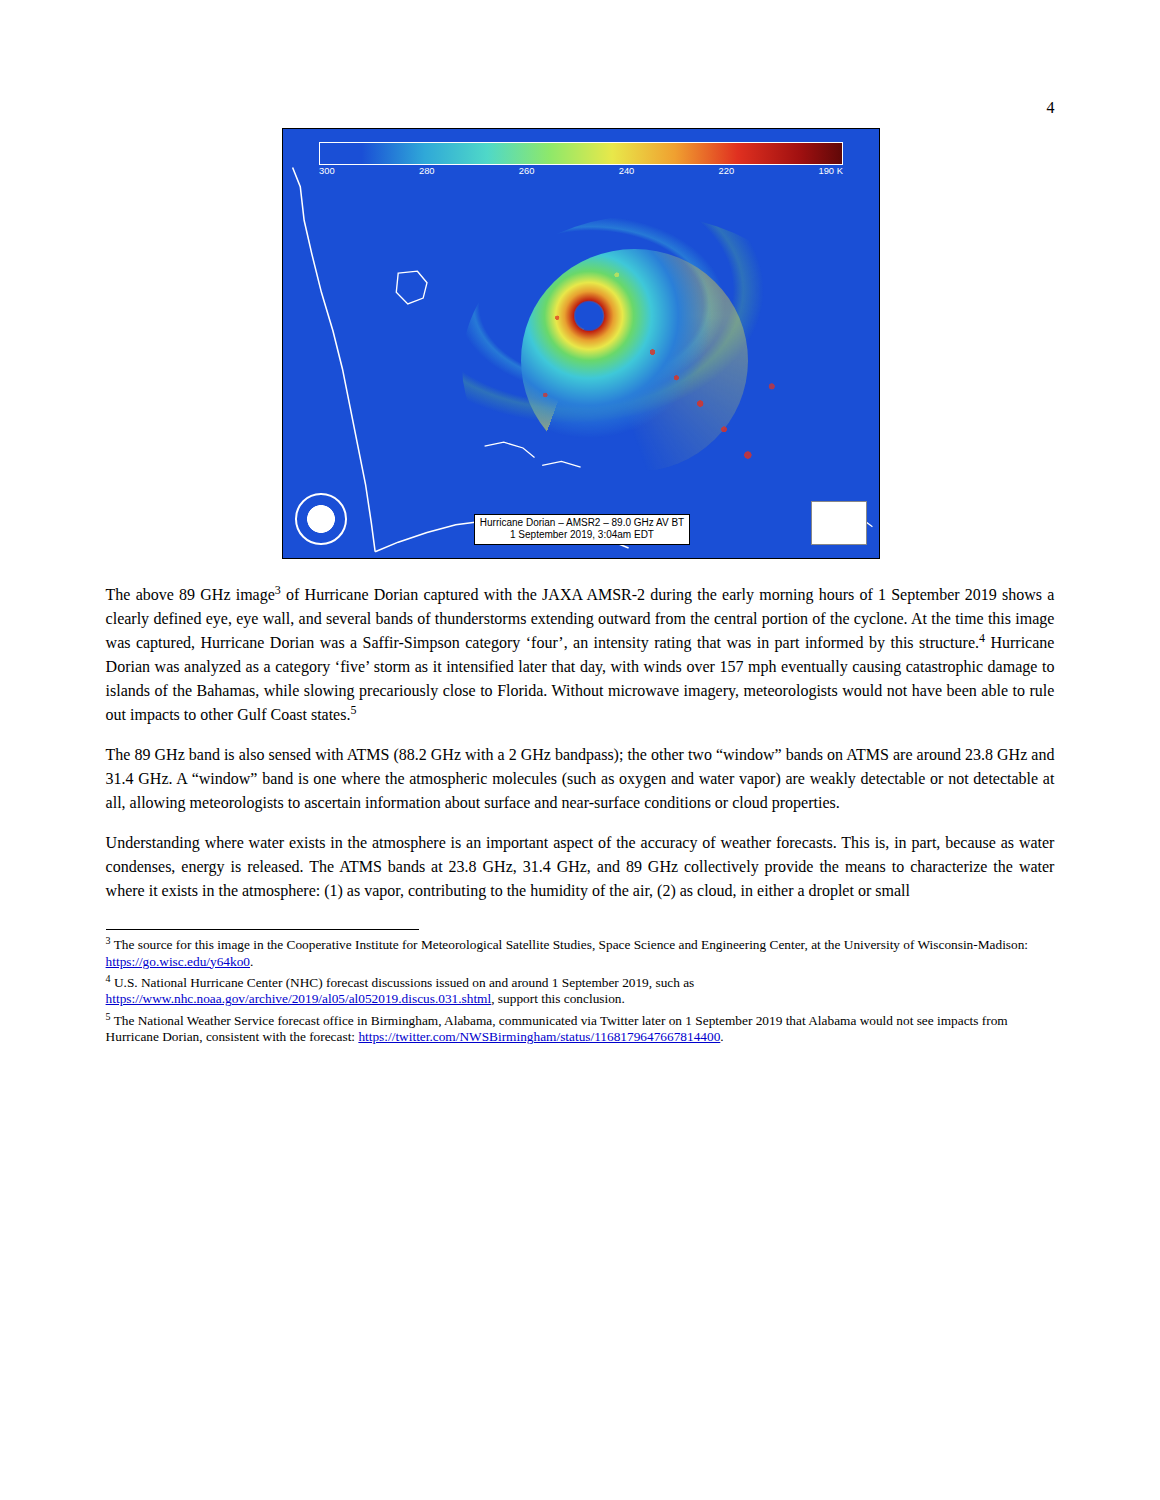4
300280260240220190 K
Hurricane Dorian – AMSR2 – 89.0 GHz AV BT
1 September 2019, 3:04am EDT
The above 89 GHz image3 of Hurricane Dorian captured with the JAXA AMSR-2 during the early morning hours of 1 September 2019 shows a clearly defined eye, eye wall, and several bands of thunderstorms extending outward from the central portion of the cyclone. At the time this image was captured, Hurricane Dorian was a Saffir-Simpson category ‘four’, an intensity rating that was in part informed by this structure.4 Hurricane Dorian was analyzed as a category ‘five’ storm as it intensified later that day, with winds over 157 mph eventually causing catastrophic damage to islands of the Bahamas, while slowing precariously close to Florida. Without microwave imagery, meteorologists would not have been able to rule out impacts to other Gulf Coast states.5
The 89 GHz band is also sensed with ATMS (88.2 GHz with a 2 GHz bandpass); the other two “window” bands on ATMS are around 23.8 GHz and 31.4 GHz. A “window” band is one where the atmospheric molecules (such as oxygen and water vapor) are weakly detectable or not detectable at all, allowing meteorologists to ascertain information about surface and near-surface conditions or cloud properties.
Understanding where water exists in the atmosphere is an important aspect of the accuracy of weather forecasts. This is, in part, because as water condenses, energy is released. The ATMS bands at 23.8 GHz, 31.4 GHz, and 89 GHz collectively provide the means to characterize the water where it exists in the atmosphere: (1) as vapor, contributing to the humidity of the air, (2) as cloud, in either a droplet or small
3 The source for this image in the Cooperative Institute for Meteorological Satellite Studies, Space Science and Engineering Center, at the University of Wisconsin-Madison: https://go.wisc.edu/y64ko0.
4 U.S. National Hurricane Center (NHC) forecast discussions issued on and around 1 September 2019, such as https://www.nhc.noaa.gov/archive/2019/al05/al052019.discus.031.shtml, support this conclusion.
5 The National Weather Service forecast office in Birmingham, Alabama, communicated via Twitter later on 1 September 2019 that Alabama would not see impacts from Hurricane Dorian, consistent with the forecast: https://twitter.com/NWSBirmingham/status/1168179647667814400.